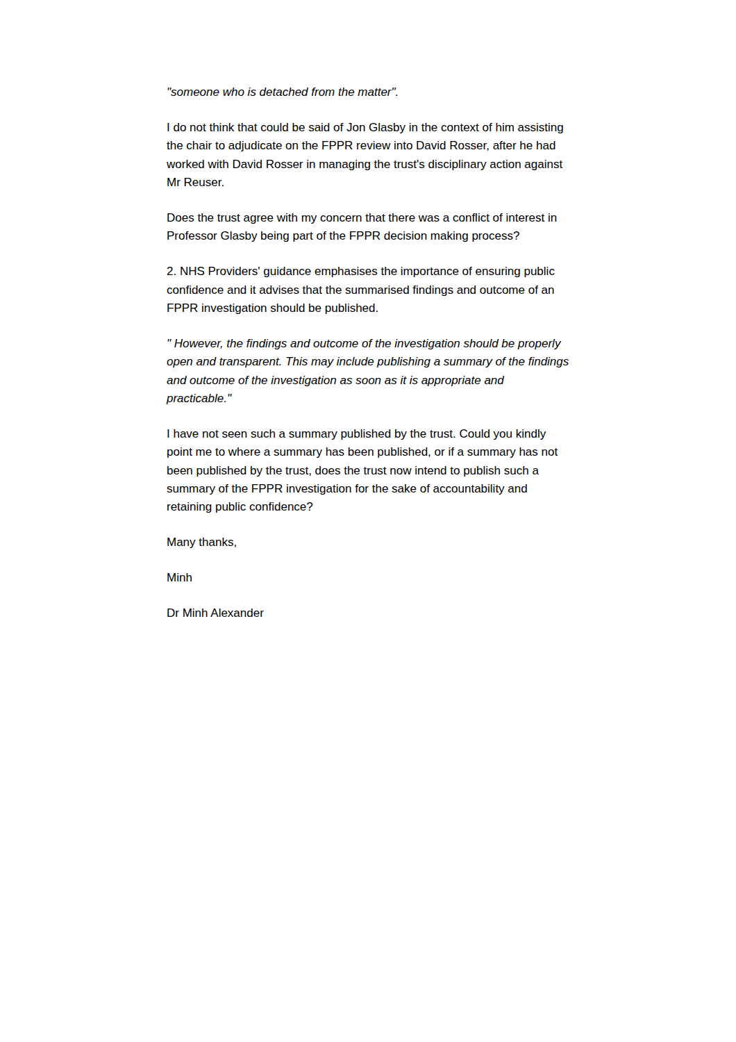"someone who is detached from the matter".
I do not think that could be said of Jon Glasby in the context of him assisting the chair to adjudicate on the FPPR review into David Rosser, after he had worked with David Rosser in managing the trust's disciplinary action against Mr Reuser.
Does the trust agree with my concern that there was a conflict of interest in Professor Glasby being part of the FPPR decision making process?
2. NHS Providers' guidance emphasises the importance of ensuring public confidence and it advises that the summarised findings and outcome of an FPPR investigation should be published.
" However, the findings and outcome of the investigation should be properly open and transparent. This may include publishing a summary of the findings and outcome of the investigation as soon as it is appropriate and practicable."
I have not seen such a summary published by the trust. Could you kindly point me to where a summary has been published, or if a summary has not been published by the trust, does the trust now intend to publish such a summary of the FPPR investigation for the sake of accountability and retaining public confidence?
Many thanks,
Minh
Dr Minh Alexander